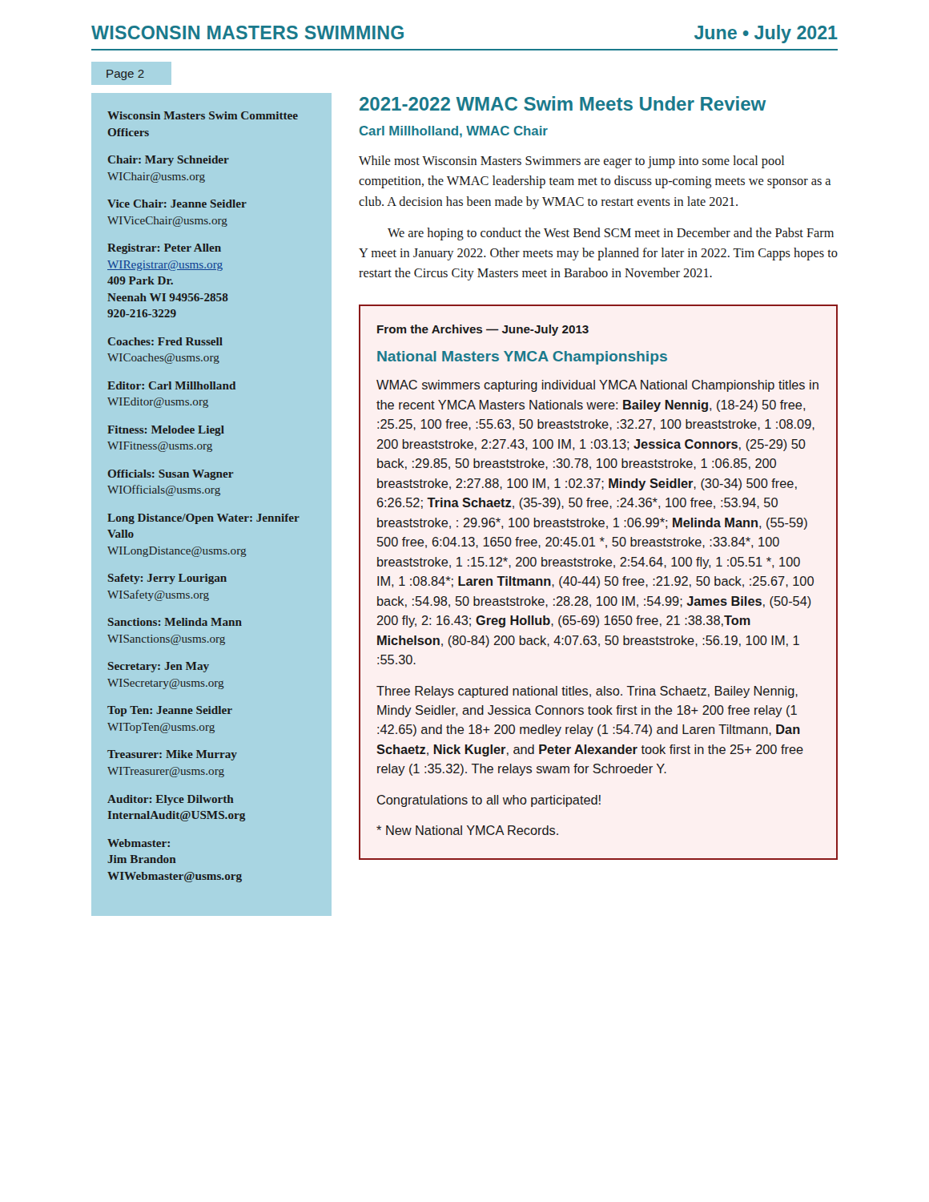Wisconsin Masters Swimming
June • July 2021
Page 2
Wisconsin Masters Swim Committee Officers
Chair: Mary Schneider
WIChair@usms.org
Vice Chair: Jeanne Seidler
WIViceChair@usms.org
Registrar: Peter Allen
WIRegistrar@usms.org
409 Park Dr.
Neenah WI 94956-2858
920-216-3229
Coaches: Fred Russell
WICoaches@usms.org
Editor: Carl Millholland
WIEditor@usms.org
Fitness: Melodee Liegl
WIFitness@usms.org
Officials: Susan Wagner
WIOfficials@usms.org
Long Distance/Open Water: Jennifer Vallo
WILongDistance@usms.org
Safety: Jerry Lourigan
WISafety@usms.org
Sanctions: Melinda Mann
WISanctions@usms.org
Secretary: Jen May
WISecretary@usms.org
Top Ten: Jeanne Seidler
WITopTen@usms.org
Treasurer: Mike Murray
WITreasurer@usms.org
Auditor: Elyce Dilworth
InternalAudit@USMS.org
Webmaster:
Jim Brandon
WIWebmaster@usms.org
2021-2022 WMAC Swim Meets Under Review
Carl Millholland, WMAC Chair
While most Wisconsin Masters Swimmers are eager to jump into some local pool competition, the WMAC leadership team met to discuss up-coming meets we sponsor as a club. A decision has been made by WMAC to restart events in late 2021.
We are hoping to conduct the West Bend SCM meet in December and the Pabst Farm Y meet in January 2022. Other meets may be planned for later in 2022. Tim Capps hopes to restart the Circus City Masters meet in Baraboo in November 2021.
From the Archives — June-July 2013
National Masters YMCA Championships
WMAC swimmers capturing individual YMCA National Championship titles in the recent YMCA Masters Nationals were: Bailey Nennig, (18-24) 50 free, :25.25, 100 free, :55.63, 50 breaststroke, :32.27, 100 breaststroke, 1 :08.09, 200 breaststroke, 2:27.43, 100 IM, 1 :03.13; Jessica Connors, (25-29) 50 back, :29.85, 50 breaststroke, :30.78, 100 breaststroke, 1 :06.85, 200 breaststroke, 2:27.88, 100 IM, 1 :02.37; Mindy Seidler, (30-34) 500 free, 6:26.52; Trina Schaetz, (35-39), 50 free, :24.36*, 100 free, :53.94, 50 breaststroke, : 29.96*, 100 breaststroke, 1 :06.99*; Melinda Mann, (55-59) 500 free, 6:04.13, 1650 free, 20:45.01 *, 50 breaststroke, :33.84*, 100 breaststroke, 1 :15.12*, 200 breaststroke, 2:54.64, 100 fly, 1 :05.51 *, 100 IM, 1 :08.84*; Laren Tiltmann, (40-44) 50 free, :21.92, 50 back, :25.67, 100 back, :54.98, 50 breaststroke, :28.28, 100 IM, :54.99; James Biles, (50-54) 200 fly, 2: 16.43; Greg Hollub, (65-69) 1650 free, 21 :38.38,Tom Michelson, (80-84) 200 back, 4:07.63, 50 breaststroke, :56.19, 100 IM, 1 :55.30.
Three Relays captured national titles, also. Trina Schaetz, Bailey Nennig, Mindy Seidler, and Jessica Connors took first in the 18+ 200 free relay (1 :42.65) and the 18+ 200 medley relay (1 :54.74) and Laren Tiltmann, Dan Schaetz, Nick Kugler, and Peter Alexander took first in the 25+ 200 free relay (1 :35.32). The relays swam for Schroeder Y.
Congratulations to all who participated!
* New National YMCA Records.